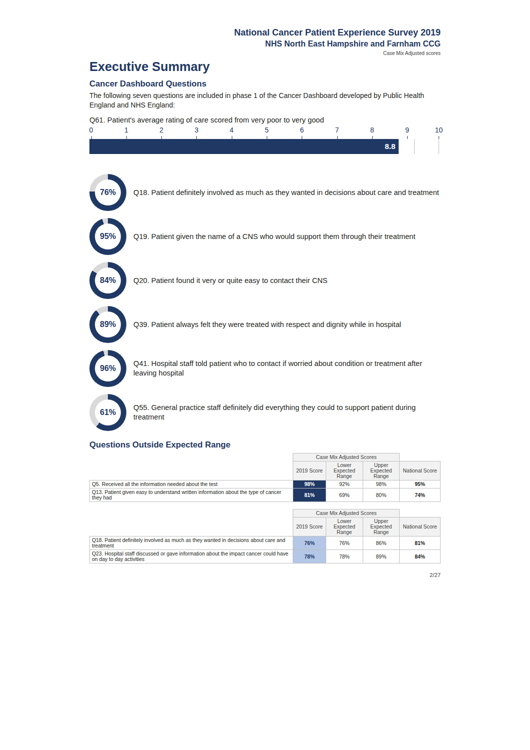National Cancer Patient Experience Survey 2019
NHS North East Hampshire and Farnham CCG
Case Mix Adjusted scores
Executive Summary
Cancer Dashboard Questions
The following seven questions are included in phase 1 of the Cancer Dashboard developed by Public Health England and NHS England:
Q61. Patient's average rating of care scored from very poor to very good
0 1 2 3 4 5 6 7 8 9 10
8.8
76%
Q18. Patient definitely involved as much as they wanted in decisions about care and treatment
95%
Q19. Patient given the name of a CNS who would support them through their treatment
84%
Q20. Patient found it very or quite easy to contact their CNS
89%
Q39. Patient always felt they were treated with respect and dignity while in hospital
96%
Q41. Hospital staff told patient who to contact if worried about condition or treatment after leaving hospital
61%
Q55. General practice staff definitely did everything they could to support patient during treatment
Questions Outside Expected Range
| | Case Mix Adjusted Scores | |
| --- | --- | --- |
| | 2019 Score | Lower Expected Range | Upper Expected Range | National Score |
| Q5. Received all the information needed about the test | 98% | 92% | 98% | 95% |
| Q13. Patient given easy to understand written information about the type of cancer they had | 81% | 69% | 80% | 74% |
| | Case Mix Adjusted Scores | |
| --- | --- | --- |
| | 2019 Score | Lower Expected Range | Upper Expected Range | National Score |
| Q18. Patient definitely involved as much as they wanted in decisions about care and treatment | 76% | 76% | 86% | 81% |
| Q23. Hospital staff discussed or gave information about the impact cancer could have on day to day activities | 78% | 78% | 89% | 84% |
2/27